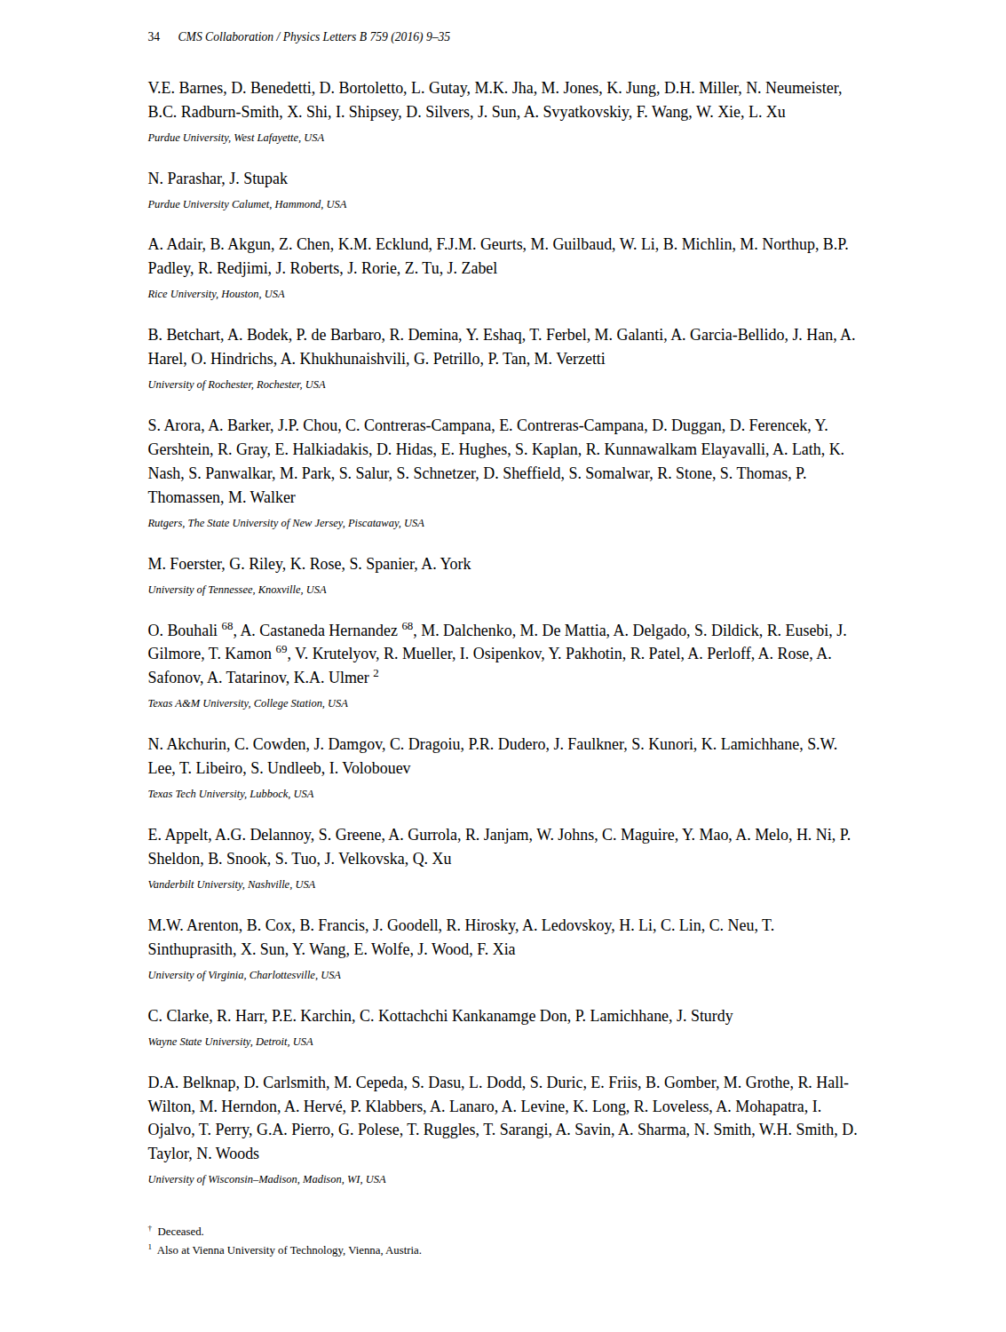34 CMS Collaboration / Physics Letters B 759 (2016) 9–35
V.E. Barnes, D. Benedetti, D. Bortoletto, L. Gutay, M.K. Jha, M. Jones, K. Jung, D.H. Miller, N. Neumeister, B.C. Radburn-Smith, X. Shi, I. Shipsey, D. Silvers, J. Sun, A. Svyatkovskiy, F. Wang, W. Xie, L. Xu
Purdue University, West Lafayette, USA
N. Parashar, J. Stupak
Purdue University Calumet, Hammond, USA
A. Adair, B. Akgun, Z. Chen, K.M. Ecklund, F.J.M. Geurts, M. Guilbaud, W. Li, B. Michlin, M. Northup, B.P. Padley, R. Redjimi, J. Roberts, J. Rorie, Z. Tu, J. Zabel
Rice University, Houston, USA
B. Betchart, A. Bodek, P. de Barbaro, R. Demina, Y. Eshaq, T. Ferbel, M. Galanti, A. Garcia-Bellido, J. Han, A. Harel, O. Hindrichs, A. Khukhunaishvili, G. Petrillo, P. Tan, M. Verzetti
University of Rochester, Rochester, USA
S. Arora, A. Barker, J.P. Chou, C. Contreras-Campana, E. Contreras-Campana, D. Duggan, D. Ferencek, Y. Gershtein, R. Gray, E. Halkiadakis, D. Hidas, E. Hughes, S. Kaplan, R. Kunnawalkam Elayavalli, A. Lath, K. Nash, S. Panwalkar, M. Park, S. Salur, S. Schnetzer, D. Sheffield, S. Somalwar, R. Stone, S. Thomas, P. Thomassen, M. Walker
Rutgers, The State University of New Jersey, Piscataway, USA
M. Foerster, G. Riley, K. Rose, S. Spanier, A. York
University of Tennessee, Knoxville, USA
O. Bouhali 68, A. Castaneda Hernandez 68, M. Dalchenko, M. De Mattia, A. Delgado, S. Dildick, R. Eusebi, J. Gilmore, T. Kamon 69, V. Krutelyov, R. Mueller, I. Osipenkov, Y. Pakhotin, R. Patel, A. Perloff, A. Rose, A. Safonov, A. Tatarinov, K.A. Ulmer 2
Texas A&M University, College Station, USA
N. Akchurin, C. Cowden, J. Damgov, C. Dragoiu, P.R. Dudero, J. Faulkner, S. Kunori, K. Lamichhane, S.W. Lee, T. Libeiro, S. Undleeb, I. Volobouev
Texas Tech University, Lubbock, USA
E. Appelt, A.G. Delannoy, S. Greene, A. Gurrola, R. Janjam, W. Johns, C. Maguire, Y. Mao, A. Melo, H. Ni, P. Sheldon, B. Snook, S. Tuo, J. Velkovska, Q. Xu
Vanderbilt University, Nashville, USA
M.W. Arenton, B. Cox, B. Francis, J. Goodell, R. Hirosky, A. Ledovskoy, H. Li, C. Lin, C. Neu, T. Sinthuprasith, X. Sun, Y. Wang, E. Wolfe, J. Wood, F. Xia
University of Virginia, Charlottesville, USA
C. Clarke, R. Harr, P.E. Karchin, C. Kottachchi Kankanamge Don, P. Lamichhane, J. Sturdy
Wayne State University, Detroit, USA
D.A. Belknap, D. Carlsmith, M. Cepeda, S. Dasu, L. Dodd, S. Duric, E. Friis, B. Gomber, M. Grothe, R. Hall-Wilton, M. Herndon, A. Hervé, P. Klabbers, A. Lanaro, A. Levine, K. Long, R. Loveless, A. Mohapatra, I. Ojalvo, T. Perry, G.A. Pierro, G. Polese, T. Ruggles, T. Sarangi, A. Savin, A. Sharma, N. Smith, W.H. Smith, D. Taylor, N. Woods
University of Wisconsin–Madison, Madison, WI, USA
† Deceased.
1 Also at Vienna University of Technology, Vienna, Austria.